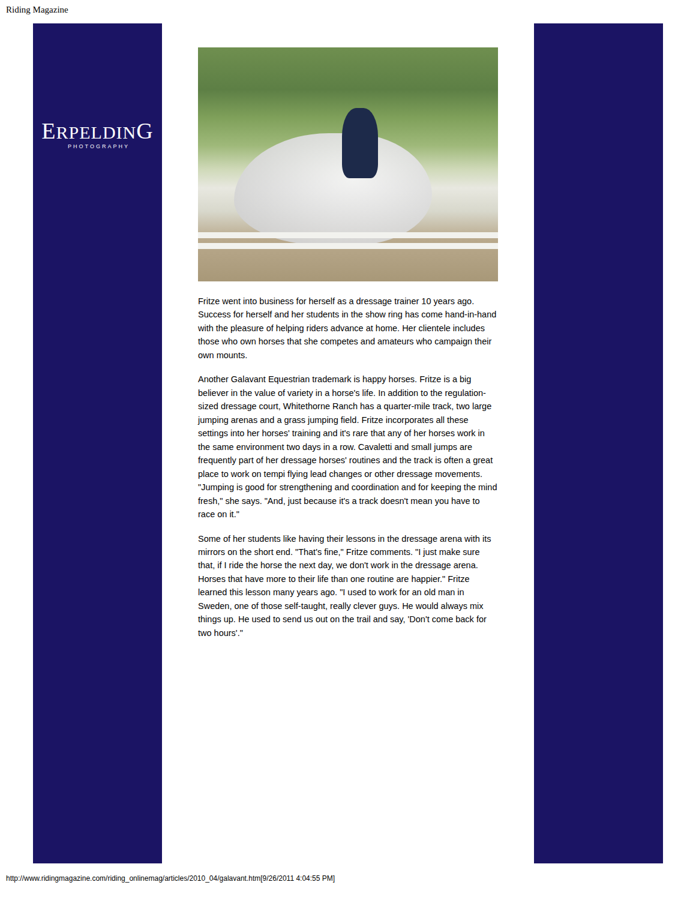Riding Magazine
ERPELDING
PHOTOGRAPHY
Fritze went into business for herself as a dressage trainer 10 years ago. Success for herself and her students in the show ring has come hand-in-hand with the pleasure of helping riders advance at home. Her clientele includes those who own horses that she competes and amateurs who campaign their own mounts.
Another Galavant Equestrian trademark is happy horses. Fritze is a big believer in the value of variety in a horse's life. In addition to the regulation-sized dressage court, Whitethorne Ranch has a quarter-mile track, two large jumping arenas and a grass jumping field. Fritze incorporates all these settings into her horses' training and it's rare that any of her horses work in the same environment two days in a row. Cavaletti and small jumps are frequently part of her dressage horses' routines and the track is often a great place to work on tempi flying lead changes or other dressage movements. "Jumping is good for strengthening and coordination and for keeping the mind fresh," she says. "And, just because it's a track doesn't mean you have to race on it."
Some of her students like having their lessons in the dressage arena with its mirrors on the short end. "That's fine," Fritze comments. "I just make sure that, if I ride the horse the next day, we don't work in the dressage arena. Horses that have more to their life than one routine are happier." Fritze learned this lesson many years ago. "I used to work for an old man in Sweden, one of those self-taught, really clever guys. He would always mix things up. He used to send us out on the trail and say, 'Don't come back for two hours'."
http://www.ridingmagazine.com/riding_onlinemag/articles/2010_04/galavant.htm[9/26/2011 4:04:55 PM]